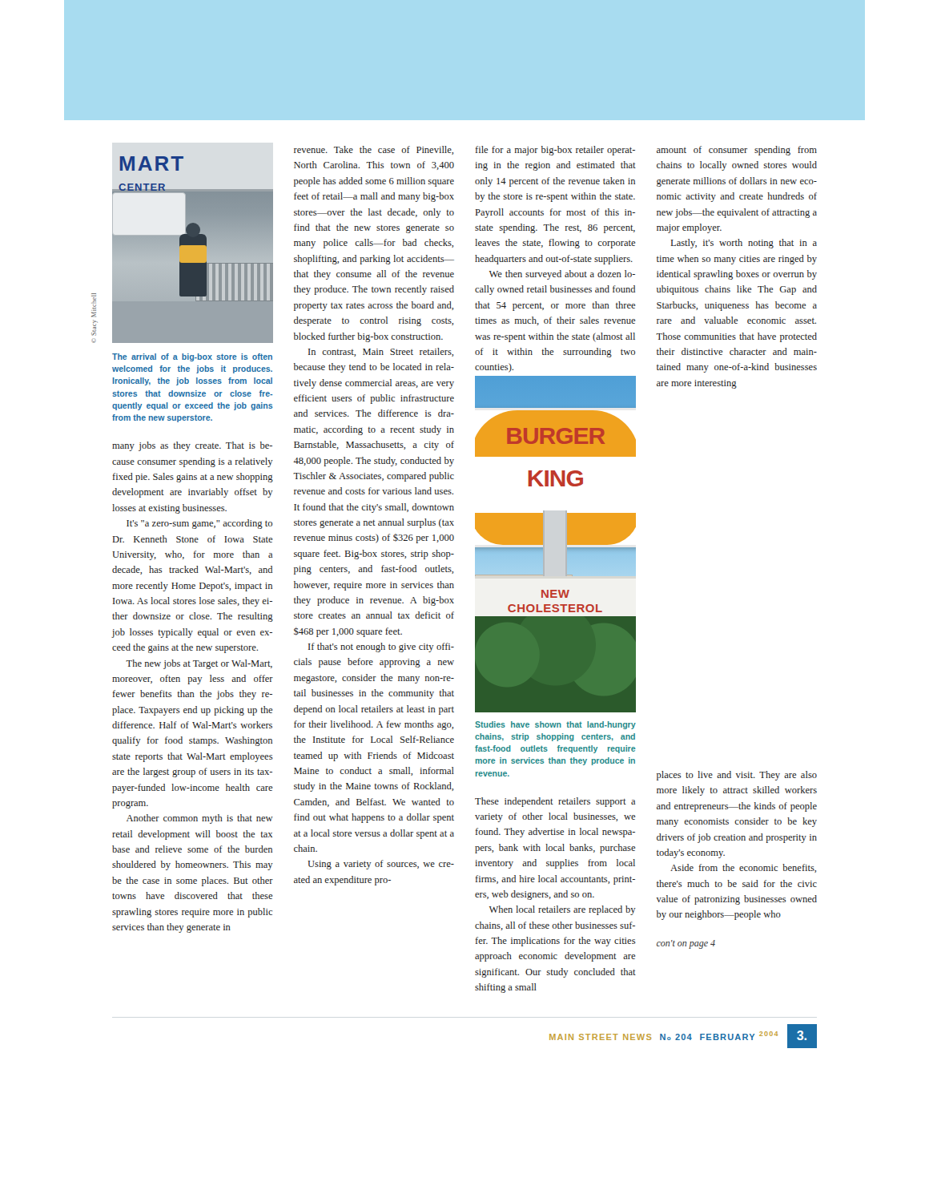MARTCENTER
© Stacy Mitchell
The arrival of a big-box store is often welcomed for the jobs it produces. Ironically, the job losses from local stores that downsize or close frequently equal or exceed the job gains from the new superstore.
many jobs as they create. That is because consumer spending is a relatively fixed pie. Sales gains at a new shopping development are invariably offset by losses at existing businesses.
It's "a zero-sum game," according to Dr. Kenneth Stone of Iowa State University, who, for more than a decade, has tracked Wal-Mart's, and more recently Home Depot's, impact in Iowa. As local stores lose sales, they either downsize or close. The resulting job losses typically equal or even exceed the gains at the new superstore.
The new jobs at Target or Wal-Mart, moreover, often pay less and offer fewer benefits than the jobs they replace. Taxpayers end up picking up the difference. Half of Wal-Mart's workers qualify for food stamps. Washington state reports that Wal-Mart employees are the largest group of users in its taxpayer-funded low-income health care program.
Another common myth is that new retail development will boost the tax base and relieve some of the burden shouldered by homeowners. This may be the case in some places. But other towns have discovered that these sprawling stores require more in public services than they generate in
revenue. Take the case of Pineville, North Carolina. This town of 3,400 people has added some 6 million square feet of retail—a mall and many big-box stores—over the last decade, only to find that the new stores generate so many police calls—for bad checks, shoplifting, and parking lot accidents—that they consume all of the revenue they produce. The town recently raised property tax rates across the board and, desperate to control rising costs, blocked further big-box construction.
In contrast, Main Street retailers, because they tend to be located in relatively dense commercial areas, are very efficient users of public infrastructure and services. The difference is dramatic, according to a recent study in Barnstable, Massachusetts, a city of 48,000 people. The study, conducted by Tischler & Associates, compared public revenue and costs for various land uses. It found that the city's small, downtown stores generate a net annual surplus (tax revenue minus costs) of $326 per 1,000 square feet. Big-box stores, strip shopping centers, and fast-food outlets, however, require more in services than they produce in revenue. A big-box store creates an annual tax deficit of $468 per 1,000 square feet.
If that's not enough to give city officials pause before approving a new megastore, consider the many non-retail businesses in the community that depend on local retailers at least in part for their livelihood. A few months ago, the Institute for Local Self-Reliance teamed up with Friends of Midcoast Maine to conduct a small, informal study in the Maine towns of Rockland, Camden, and Belfast. We wanted to find out what happens to a dollar spent at a local store versus a dollar spent at a chain.
Using a variety of sources, we created an expenditure pro-
file for a major big-box retailer operating in the region and estimated that only 14 percent of the revenue taken in by the store is re-spent within the state. Payroll accounts for most of this in-state spending. The rest, 86 percent, leaves the state, flowing to corporate headquarters and out-of-state suppliers.
We then surveyed about a dozen locally owned retail businesses and found that 54 percent, or more than three times as much, of their sales revenue was re-spent within the state (almost all of it within the surrounding two counties).
BURGER
KING
NEW
CHOLESTEROL
FREE FRIES
Studies have shown that land-hungry chains, strip shopping centers, and fast-food outlets frequently require more in services than they produce in revenue.
These independent retailers support a variety of other local businesses, we found. They advertise in local newspapers, bank with local banks, purchase inventory and supplies from local firms, and hire local accountants, printers, web designers, and so on.
When local retailers are replaced by chains, all of these other businesses suffer. The implications for the way cities approach economic development are significant. Our study concluded that shifting a small
amount of consumer spending from chains to locally owned stores would generate millions of dollars in new economic activity and create hundreds of new jobs—the equivalent of attracting a major employer.
Lastly, it's worth noting that in a time when so many cities are ringed by identical sprawling boxes or overrun by ubiquitous chains like The Gap and Starbucks, uniqueness has become a rare and valuable economic asset. Those communities that have protected their distinctive character and maintained many one-of-a-kind businesses are more interesting
places to live and visit. They are also more likely to attract skilled workers and entrepreneurs—the kinds of people many economists consider to be key drivers of job creation and prosperity in today's economy.
Aside from the economic benefits, there's much to be said for the civic value of patronizing businesses owned by our neighbors—people who
con't on page 4
MAIN STREET NEWS No 204 FEBRUARY 2004
3.